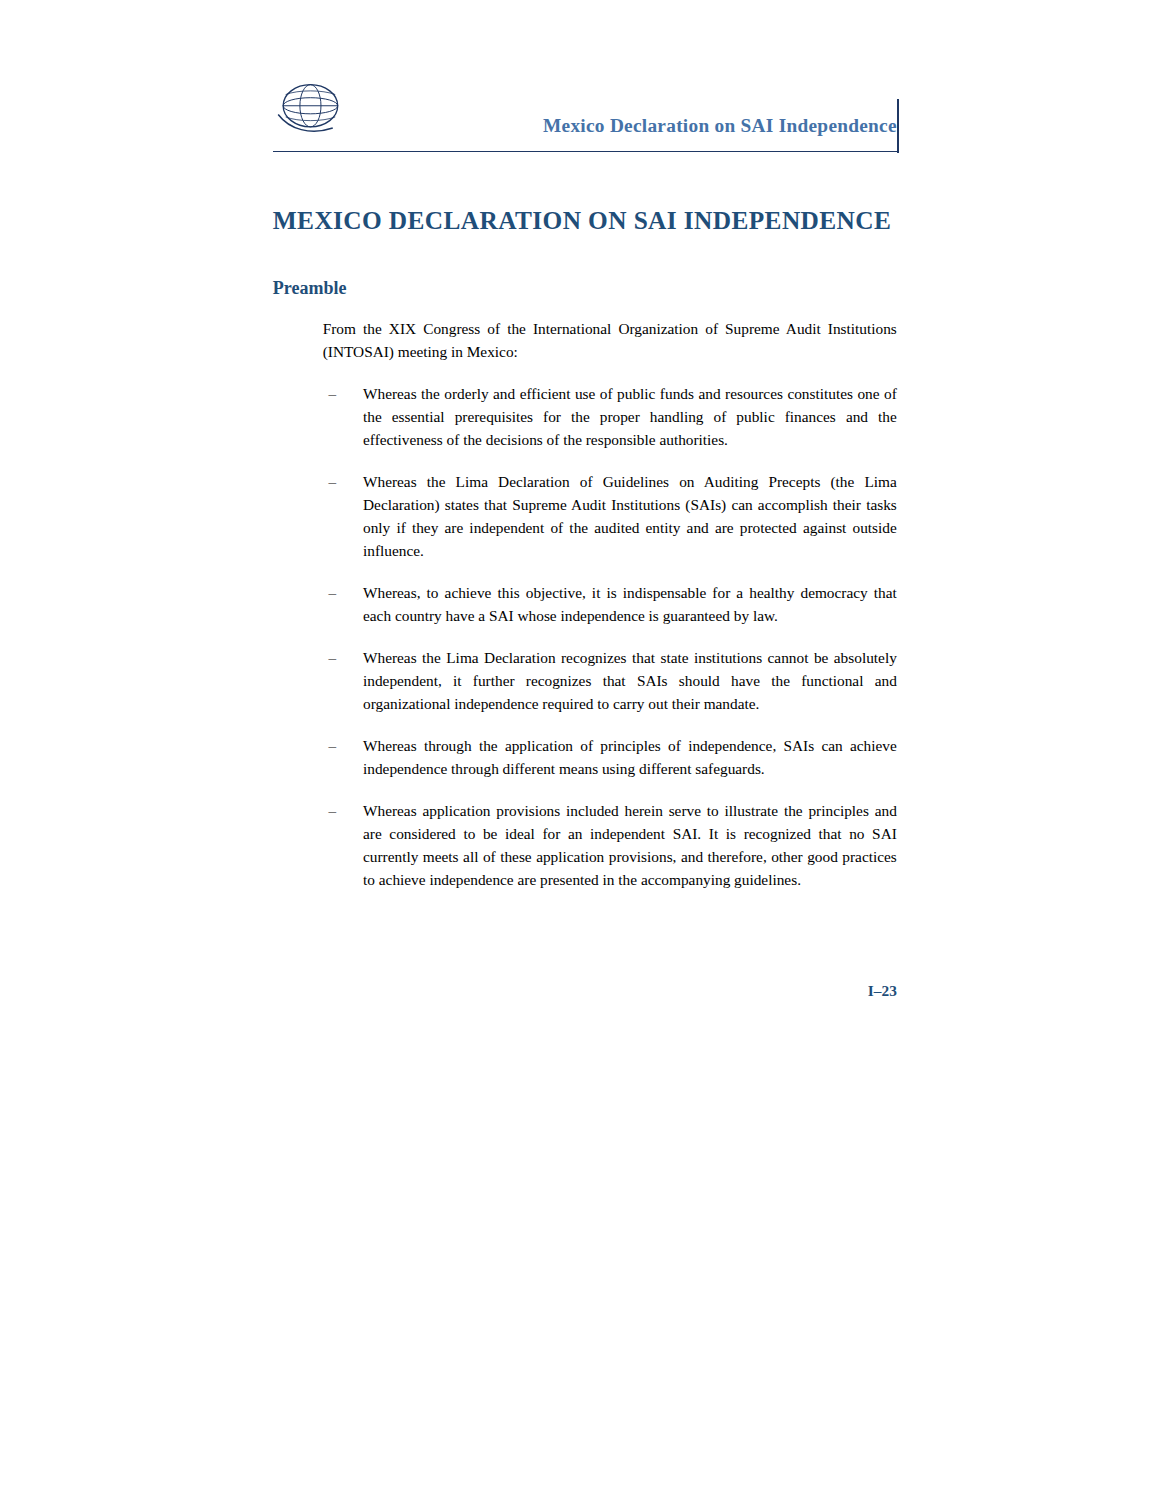Mexico Declaration on SAI Independence
MEXICO DECLARATION ON SAI INDEPENDENCE
Preamble
From the XIX Congress of the International Organization of Supreme Audit Institutions (INTOSAI) meeting in Mexico:
Whereas the orderly and efficient use of public funds and resources constitutes one of the essential prerequisites for the proper handling of public finances and the effectiveness of the decisions of the responsible authorities.
Whereas the Lima Declaration of Guidelines on Auditing Precepts (the Lima Declaration) states that Supreme Audit Institutions (SAIs) can accomplish their tasks only if they are independent of the audited entity and are protected against outside influence.
Whereas, to achieve this objective, it is indispensable for a healthy democracy that each country have a SAI whose independence is guaranteed by law.
Whereas the Lima Declaration recognizes that state institutions cannot be absolutely independent, it further recognizes that SAIs should have the functional and organizational independence required to carry out their mandate.
Whereas through the application of principles of independence, SAIs can achieve independence through different means using different safeguards.
Whereas application provisions included herein serve to illustrate the principles and are considered to be ideal for an independent SAI. It is recognized that no SAI currently meets all of these application provisions, and therefore, other good practices to achieve independence are presented in the accompanying guide­lines.
I–23